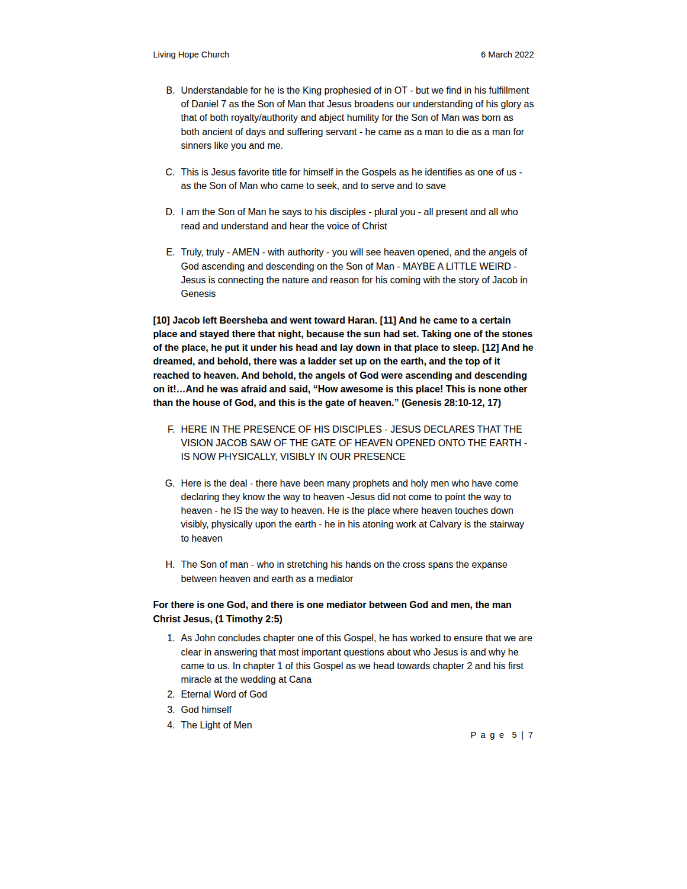Living Hope Church 6 March 2022
Understandable for he is the King prophesied of in OT - but we find in his fulfillment of Daniel 7 as the Son of Man that Jesus broadens our understanding of his glory as that of both royalty/authority and abject humility for the Son of Man was born as both ancient of days and suffering servant - he came as a man to die as a man for sinners like you and me.
This is Jesus favorite title for himself in the Gospels as he identifies as one of us - as the Son of Man who came to seek, and to serve and to save
I am the Son of Man he says to his disciples - plural you - all present and all who read and understand and hear the voice of Christ
Truly, truly - AMEN - with authority - you will see heaven opened, and the angels of God ascending and descending on the Son of Man - MAYBE A LITTLE WEIRD - Jesus is connecting the nature and reason for his coming with the story of Jacob in Genesis
[10] Jacob left Beersheba and went toward Haran. [11] And he came to a certain place and stayed there that night, because the sun had set. Taking one of the stones of the place, he put it under his head and lay down in that place to sleep. [12] And he dreamed, and behold, there was a ladder set up on the earth, and the top of it reached to heaven. And behold, the angels of God were ascending and descending on it!…And he was afraid and said, “How awesome is this place! This is none other than the house of God, and this is the gate of heaven.” (Genesis 28:10-12, 17)
Here in the presence of his disciples - Jesus declares that the vision Jacob saw of the gate of heaven opened onto the earth - is now physically, visibly in our presence
Here is the deal - there have been many prophets and holy men who have come declaring they know the way to heaven -Jesus did not come to point the way to heaven - he IS the way to heaven. He is the place where heaven touches down visibly, physically upon the earth - he in his atoning work at Calvary is the stairway to heaven
The Son of man - who in stretching his hands on the cross spans the expanse between heaven and earth as a mediator
For there is one God, and there is one mediator between God and men, the man Christ Jesus, (1 Timothy 2:5)
As John concludes chapter one of this Gospel, he has worked to ensure that we are clear in answering that most important questions about who Jesus is and why he came to us. In chapter 1 of this Gospel as we head towards chapter 2 and his first miracle at the wedding at Cana
Eternal Word of God
God himself
The Light of Men
P a g e 5 | 7